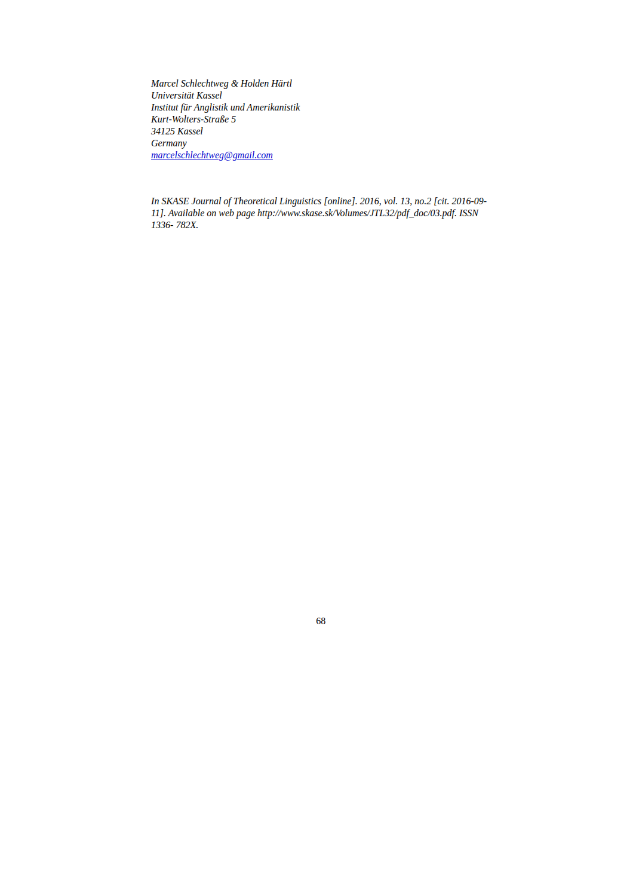Marcel Schlechtweg & Holden Härtl
Universität Kassel
Institut für Anglistik und Amerikanistik
Kurt-Wolters-Straße 5
34125 Kassel
Germany
marcelschlechtweg@gmail.com
In SKASE Journal of Theoretical Linguistics [online]. 2016, vol. 13, no.2 [cit. 2016-09-11]. Available on web page http://www.skase.sk/Volumes/JTL32/pdf_doc/03.pdf. ISSN 1336- 782X.
68